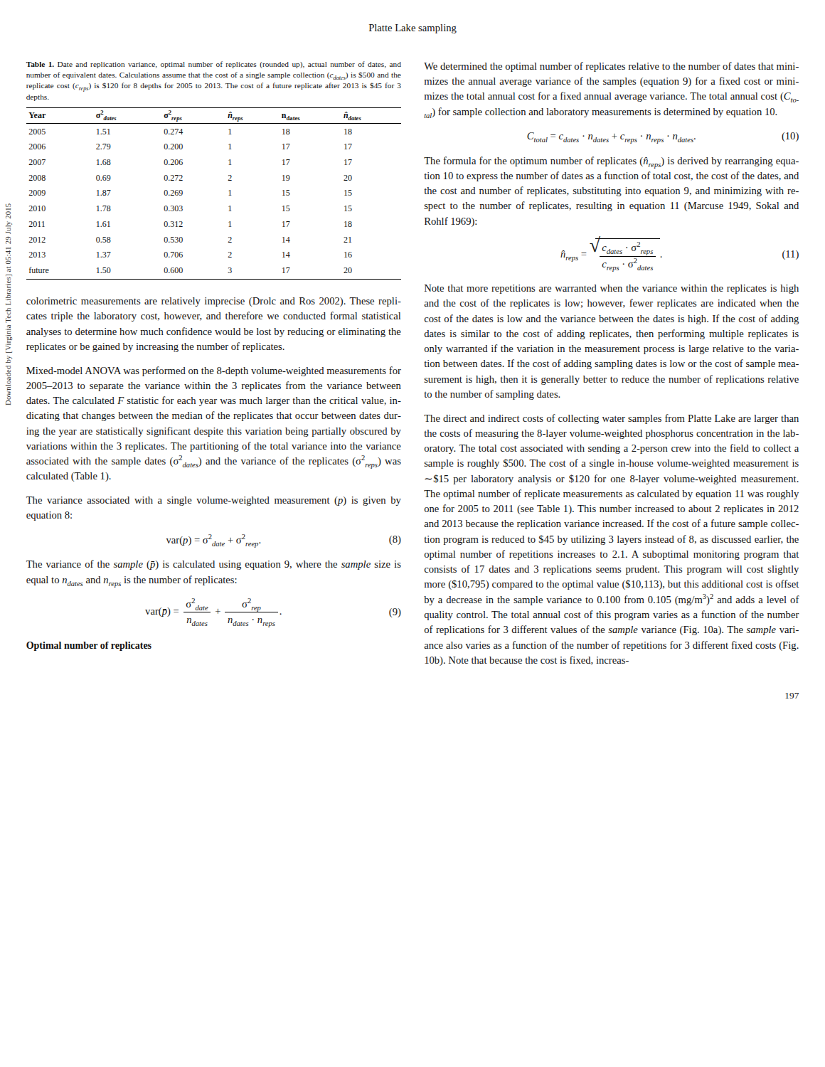Downloaded by [Virginia Tech Libraries] at 05:41 29 July 2015
Platte Lake sampling
Table 1. Date and replication variance, optimal number of replicates (rounded up), actual number of dates, and number of equivalent dates. Calculations assume that the cost of a single sample collection (cdates) is $500 and the replicate cost (creps) is $120 for 8 depths for 2005 to 2013. The cost of a future replicate after 2013 is $45 for 3 depths.
| Year | σ 2 dates | σ 2 reps | n̂ reps | n dates | n̂ dates |
| --- | --- | --- | --- | --- | --- |
| 2005 | 1.51 | 0.274 | 1 | 18 | 18 |
| 2006 | 2.79 | 0.200 | 1 | 17 | 17 |
| 2007 | 1.68 | 0.206 | 1 | 17 | 17 |
| 2008 | 0.69 | 0.272 | 2 | 19 | 20 |
| 2009 | 1.87 | 0.269 | 1 | 15 | 15 |
| 2010 | 1.78 | 0.303 | 1 | 15 | 15 |
| 2011 | 1.61 | 0.312 | 1 | 17 | 18 |
| 2012 | 0.58 | 0.530 | 2 | 14 | 21 |
| 2013 | 1.37 | 0.706 | 2 | 14 | 16 |
| future | 1.50 | 0.600 | 3 | 17 | 20 |
colorimetric measurements are relatively imprecise (Drolc and Ros 2002). These replicates triple the laboratory cost, however, and therefore we conducted formal statistical analyses to determine how much confidence would be lost by reducing or eliminating the replicates or be gained by increasing the number of replicates.
Mixed-model ANOVA was performed on the 8-depth volume-weighted measurements for 2005–2013 to separate the variance within the 3 replicates from the variance between dates. The calculated F statistic for each year was much larger than the critical value, indicating that changes between the median of the replicates that occur between dates during the year are statistically significant despite this variation being partially obscured by variations within the 3 replicates. The partitioning of the total variance into the variance associated with the sample dates (σ2dates) and the variance of the replicates (σ2reps) was calculated (Table 1).
The variance associated with a single volume-weighted measurement (p) is given by equation 8:
var(p) = σ2date + σ2reep. (8)
The variance of the sample (p̄) is calculated using equation 9, where the sample size is equal to ndates and nreps is the number of replicates:
var(p̄) = σ2date ndates + σ2rep ndates · nreps. (9)
Optimal number of replicates
We determined the optimal number of replicates relative to the number of dates that minimizes the annual average variance of the samples (equation 9) for a fixed cost or minimizes the total annual cost for a fixed annual average variance. The total annual cost (Ctotal) for sample collection and laboratory measurements is determined by equation 10.
Ctotal = cdates · ndates + creps · nreps · ndates. (10)
The formula for the optimum number of replicates (n̂reps) is derived by rearranging equation 10 to express the number of dates as a function of total cost, the cost of the dates, and the cost and number of replicates, substituting into equation 9, and minimizing with respect to the number of replicates, resulting in equation 11 (Marcuse 1949, Sokal and Rohlf 1969):
n̂reps = cdates · σ2reps creps · σ2dates . (11)
Note that more repetitions are warranted when the variance within the replicates is high and the cost of the replicates is low; however, fewer replicates are indicated when the cost of the dates is low and the variance between the dates is high. If the cost of adding dates is similar to the cost of adding replicates, then performing multiple replicates is only warranted if the variation in the measurement process is large relative to the variation between dates. If the cost of adding sampling dates is low or the cost of sample measurement is high, then it is generally better to reduce the number of replications relative to the number of sampling dates.
The direct and indirect costs of collecting water samples from Platte Lake are larger than the costs of measuring the 8-layer volume-weighted phosphorus concentration in the laboratory. The total cost associated with sending a 2-person crew into the field to collect a sample is roughly $500. The cost of a single in-house volume-weighted measurement is ∼$15 per laboratory analysis or $120 for one 8-layer volume-weighted measurement. The optimal number of replicate measurements as calculated by equation 11 was roughly one for 2005 to 2011 (see Table 1). This number increased to about 2 replicates in 2012 and 2013 because the replication variance increased. If the cost of a future sample collection program is reduced to $45 by utilizing 3 layers instead of 8, as discussed earlier, the optimal number of repetitions increases to 2.1. A suboptimal monitoring program that consists of 17 dates and 3 replications seems prudent. This program will cost slightly more ($10,795) compared to the optimal value ($10,113), but this additional cost is offset by a decrease in the sample variance to 0.100 from 0.105 (mg/m3)2 and adds a level of quality control. The total annual cost of this program varies as a function of the number of replications for 3 different values of the sample variance (Fig. 10a). The sample variance also varies as a function of the number of repetitions for 3 different fixed costs (Fig. 10b). Note that because the cost is fixed, increas-
197